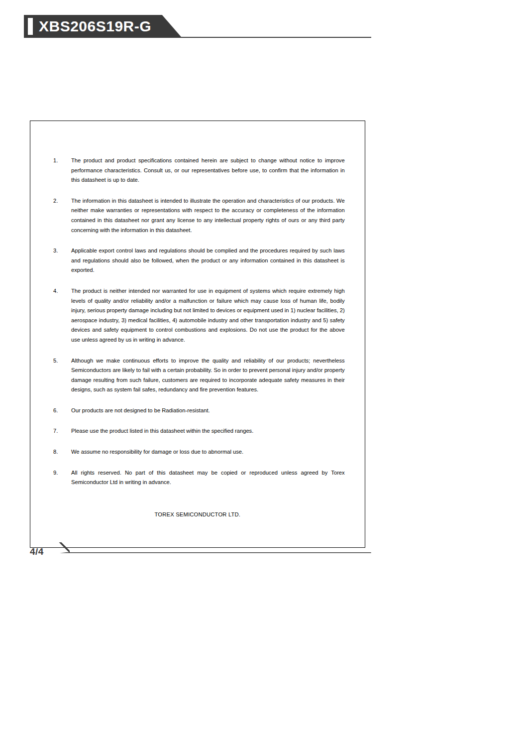XBS206S19R-G
The product and product specifications contained herein are subject to change without notice to improve performance characteristics. Consult us, or our representatives before use, to confirm that the information in this datasheet is up to date.
The information in this datasheet is intended to illustrate the operation and characteristics of our products. We neither make warranties or representations with respect to the accuracy or completeness of the information contained in this datasheet nor grant any license to any intellectual property rights of ours or any third party concerning with the information in this datasheet.
Applicable export control laws and regulations should be complied and the procedures required by such laws and regulations should also be followed, when the product or any information contained in this datasheet is exported.
The product is neither intended nor warranted for use in equipment of systems which require extremely high levels of quality and/or reliability and/or a malfunction or failure which may cause loss of human life, bodily injury, serious property damage including but not limited to devices or equipment used in 1) nuclear facilities, 2) aerospace industry, 3) medical facilities, 4) automobile industry and other transportation industry and 5) safety devices and safety equipment to control combustions and explosions. Do not use the product for the above use unless agreed by us in writing in advance.
Although we make continuous efforts to improve the quality and reliability of our products; nevertheless Semiconductors are likely to fail with a certain probability. So in order to prevent personal injury and/or property damage resulting from such failure, customers are required to incorporate adequate safety measures in their designs, such as system fail safes, redundancy and fire prevention features.
Our products are not designed to be Radiation-resistant.
Please use the product listed in this datasheet within the specified ranges.
We assume no responsibility for damage or loss due to abnormal use.
All rights reserved. No part of this datasheet may be copied or reproduced unless agreed by Torex Semiconductor Ltd in writing in advance.
TOREX SEMICONDUCTOR LTD.
4/4